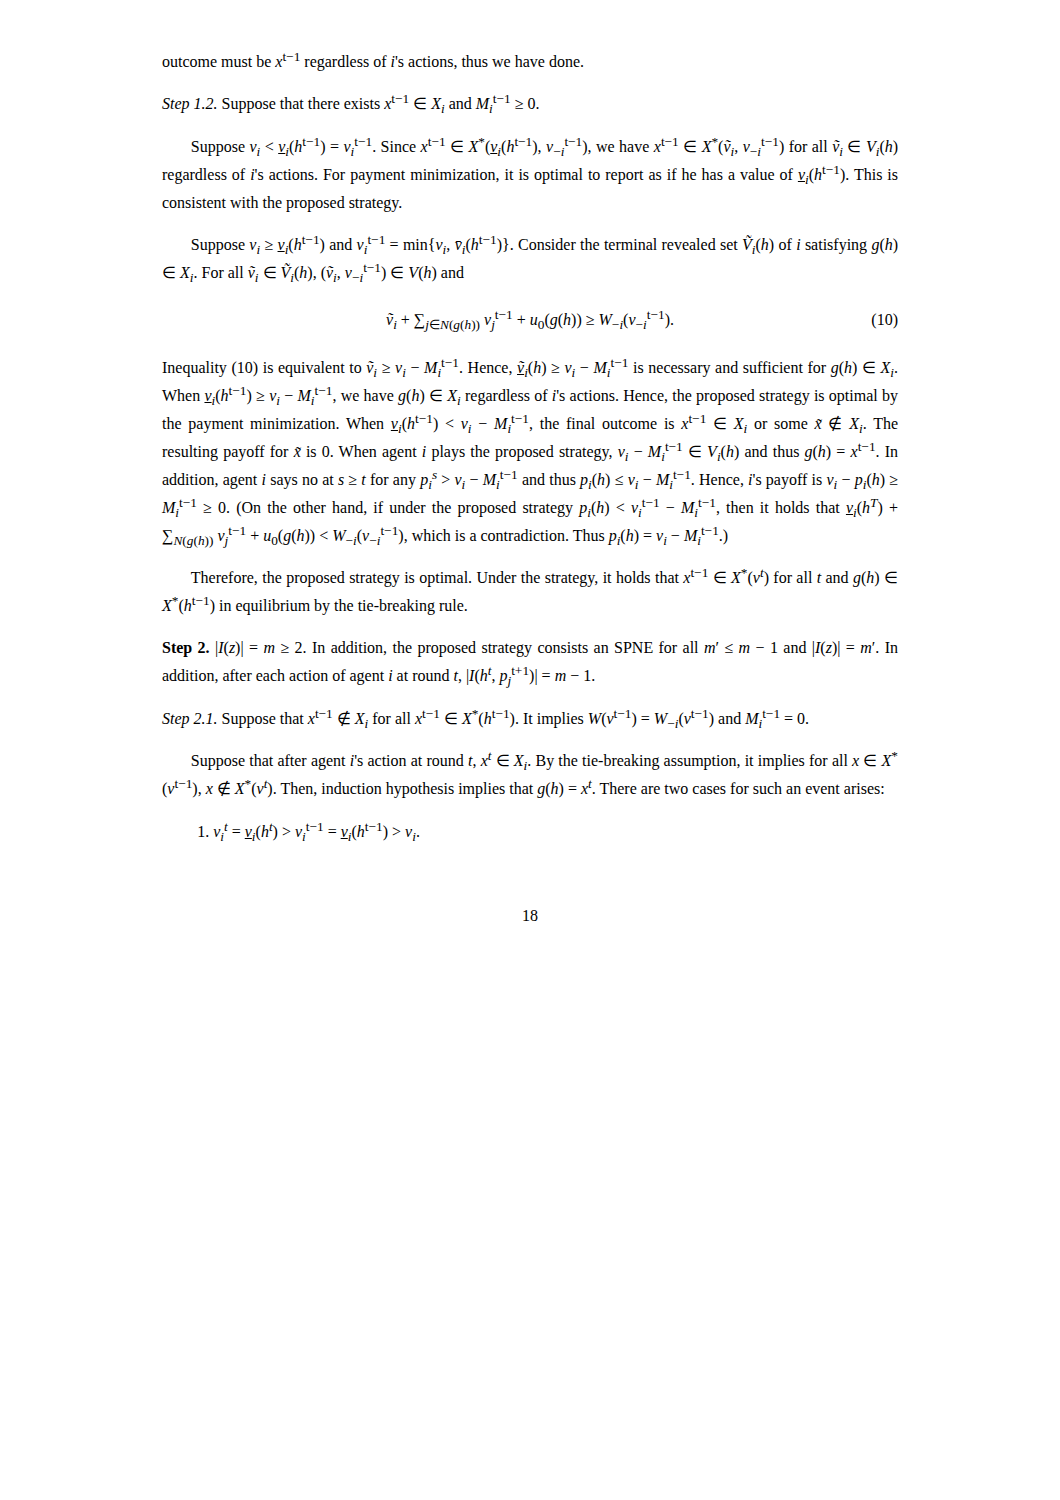outcome must be xt−1 regardless of i's actions, thus we have done.
Step 1.2. Suppose that there exists xt−1 ∈ Xi and Mit−1 ≥ 0.
Suppose vi < vi(ht−1) = vit−1. Since xt−1 ∈ X*(vi(ht−1), v−it−1), we have xt−1 ∈ X*(ṽi, v−it−1) for all ṽi ∈ Vi(h) regardless of i's actions. For payment minimization, it is optimal to report as if he has a value of vi(ht−1). This is consistent with the proposed strategy.
Suppose vi ≥ vi(ht−1) and vit−1 = min{vi, v̄i(ht−1)}. Consider the terminal revealed set Ṽi(h) of i satisfying g(h) ∈ Xi. For all ṽi ∈ Ṽi(h), (ṽi, v−it−1) ∈ V(h) and
ṽi + ∑j∈N(g(h)) vjt−1 + u0(g(h)) ≥ W−i(v−it−1). (10)
Inequality (10) is equivalent to ṽi ≥ vi − Mit−1. Hence, ṽi(h) ≥ vi − Mit−1 is necessary and sufficient for g(h) ∈ Xi. When vi(ht−1) ≥ vi − Mit−1, we have g(h) ∈ Xi regardless of i's actions. Hence, the proposed strategy is optimal by the payment minimization. When vi(ht−1) < vi − Mit−1, the final outcome is xt−1 ∈ Xi or some x̃ ∉ Xi. The resulting payoff for x̃ is 0. When agent i plays the proposed strategy, vi − Mit−1 ∈ Vi(h) and thus g(h) = xt−1. In addition, agent i says no at s ≥ t for any pis > vi − Mit−1 and thus pi(h) ≤ vi − Mit−1. Hence, i's payoff is vi − pi(h) ≥ Mit−1 ≥ 0. (On the other hand, if under the proposed strategy pi(h) < vit−1 − Mit−1, then it holds that vi(hT) + ∑N(g(h)) vjt−1 + u0(g(h)) < W−i(v−it−1), which is a contradiction. Thus pi(h) = vi − Mit−1.)
Therefore, the proposed strategy is optimal. Under the strategy, it holds that xt−1 ∈ X*(vt) for all t and g(h) ∈ X*(ht−1) in equilibrium by the tie-breaking rule.
Step 2. |I(z)| = m ≥ 2. In addition, the proposed strategy consists an SPNE for all m′ ≤ m − 1 and |I(z)| = m′. In addition, after each action of agent i at round t, |I(ht, pjt+1)| = m − 1.
Step 2.1. Suppose that xt−1 ∉ Xi for all xt−1 ∈ X*(ht−1). It implies W(vt−1) = W−i(vt−1) and Mit−1 = 0.
Suppose that after agent i's action at round t, xt ∈ Xi. By the tie-breaking assumption, it implies for all x ∈ X*(vt−1), x ∉ X*(vt). Then, induction hypothesis implies that g(h) = xt. There are two cases for such an event arises:
vit = vi(ht) > vit−1 = vi(ht−1) > vi.
18